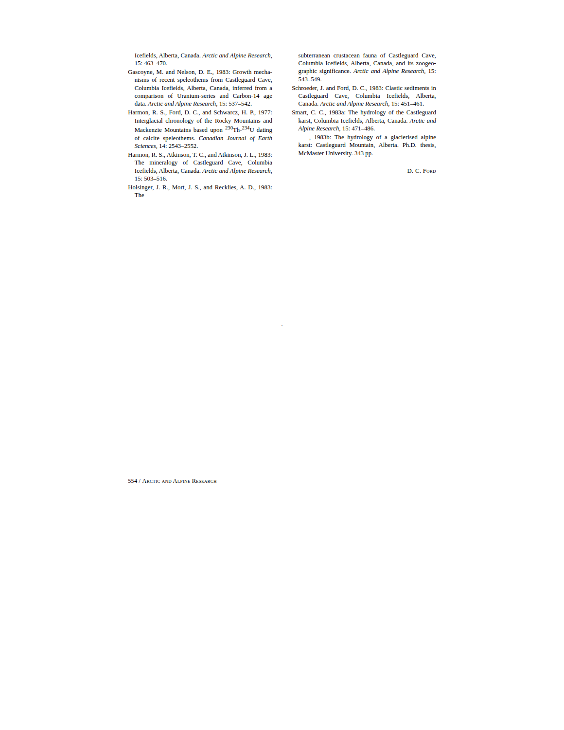Icefields, Alberta, Canada. Arctic and Alpine Research, 15: 463–470.
Gascoyne, M. and Nelson, D. E., 1983: Growth mechanisms of recent speleothems from Castleguard Cave, Columbia Icefields, Alberta, Canada, inferred from a comparison of Uranium-series and Carbon-14 age data. Arctic and Alpine Research, 15: 537–542.
Harmon, R. S., Ford, D. C., and Schwarcz, H. P., 1977: Interglacial chronology of the Rocky Mountains and Mackenzie Mountains based upon 230Th-234U dating of calcite speleothems. Canadian Journal of Earth Sciences, 14: 2543–2552.
Harmon, R. S., Atkinson, T. C., and Atkinson, J. L., 1983: The mineralogy of Castleguard Cave, Columbia Icefields, Alberta, Canada. Arctic and Alpine Research, 15: 503–516.
Holsinger, J. R., Mort, J. S., and Recklies, A. D., 1983: The
subterranean crustacean fauna of Castleguard Cave, Columbia Icefields, Alberta, Canada, and its zoogeographic significance. Arctic and Alpine Research, 15: 543–549.
Schroeder, J. and Ford, D. C., 1983: Clastic sediments in Castleguard Cave, Columbia Icefields, Alberta, Canada. Arctic and Alpine Research, 15: 451–461.
Smart, C. C., 1983a: The hydrology of the Castleguard karst, Columbia Icefields, Alberta, Canada. Arctic and Alpine Research, 15: 471–486.
, 1983b: The hydrology of a glacierised alpine karst: Castleguard Mountain, Alberta. Ph.D. thesis, McMaster University. 343 pp.
D. C. Ford
·
554 / Arctic and Alpine Research